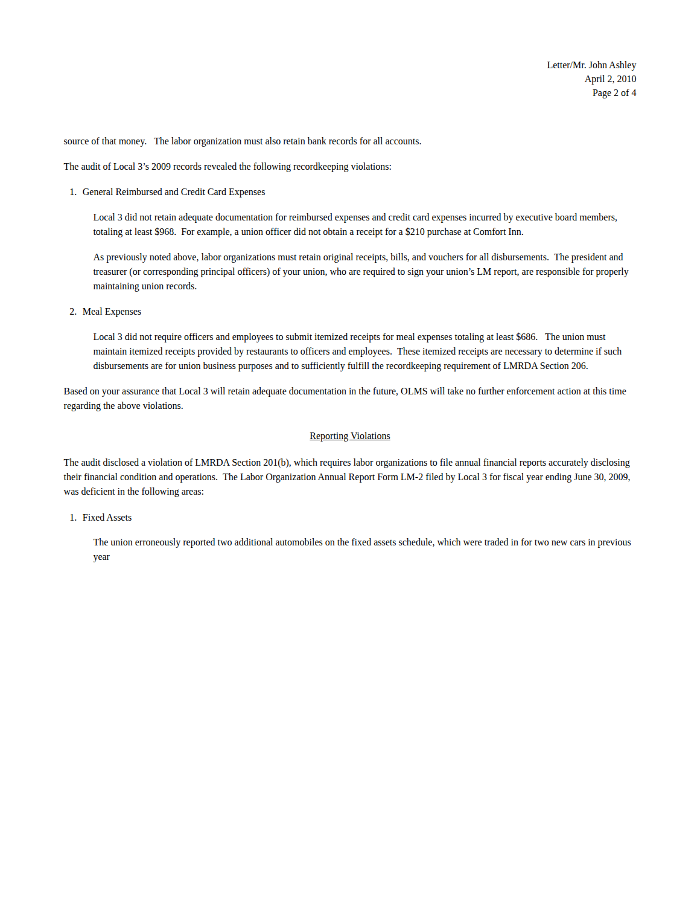Letter/Mr. John Ashley
April 2, 2010
Page 2 of 4
source of that money. The labor organization must also retain bank records for all accounts.
The audit of Local 3’s 2009 records revealed the following recordkeeping violations:
General Reimbursed and Credit Card Expenses
Local 3 did not retain adequate documentation for reimbursed expenses and credit card expenses incurred by executive board members, totaling at least $968. For example, a union officer did not obtain a receipt for a $210 purchase at Comfort Inn.
As previously noted above, labor organizations must retain original receipts, bills, and vouchers for all disbursements. The president and treasurer (or corresponding principal officers) of your union, who are required to sign your union’s LM report, are responsible for properly maintaining union records.
Meal Expenses
Local 3 did not require officers and employees to submit itemized receipts for meal expenses totaling at least $686. The union must maintain itemized receipts provided by restaurants to officers and employees. These itemized receipts are necessary to determine if such disbursements are for union business purposes and to sufficiently fulfill the recordkeeping requirement of LMRDA Section 206.
Based on your assurance that Local 3 will retain adequate documentation in the future, OLMS will take no further enforcement action at this time regarding the above violations.
Reporting Violations
The audit disclosed a violation of LMRDA Section 201(b), which requires labor organizations to file annual financial reports accurately disclosing their financial condition and operations. The Labor Organization Annual Report Form LM-2 filed by Local 3 for fiscal year ending June 30, 2009, was deficient in the following areas:
Fixed Assets
The union erroneously reported two additional automobiles on the fixed assets schedule, which were traded in for two new cars in previous year